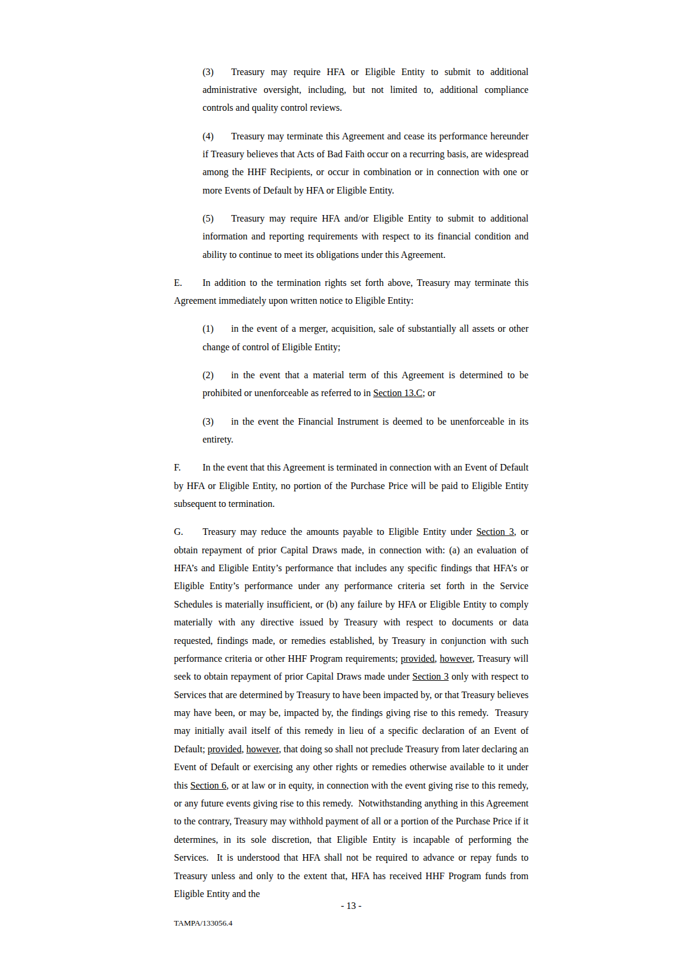(3) Treasury may require HFA or Eligible Entity to submit to additional administrative oversight, including, but not limited to, additional compliance controls and quality control reviews.
(4) Treasury may terminate this Agreement and cease its performance hereunder if Treasury believes that Acts of Bad Faith occur on a recurring basis, are widespread among the HHF Recipients, or occur in combination or in connection with one or more Events of Default by HFA or Eligible Entity.
(5) Treasury may require HFA and/or Eligible Entity to submit to additional information and reporting requirements with respect to its financial condition and ability to continue to meet its obligations under this Agreement.
E. In addition to the termination rights set forth above, Treasury may terminate this Agreement immediately upon written notice to Eligible Entity:
(1) in the event of a merger, acquisition, sale of substantially all assets or other change of control of Eligible Entity;
(2) in the event that a material term of this Agreement is determined to be prohibited or unenforceable as referred to in Section 13.C; or
(3) in the event the Financial Instrument is deemed to be unenforceable in its entirety.
F. In the event that this Agreement is terminated in connection with an Event of Default by HFA or Eligible Entity, no portion of the Purchase Price will be paid to Eligible Entity subsequent to termination.
G. Treasury may reduce the amounts payable to Eligible Entity under Section 3, or obtain repayment of prior Capital Draws made, in connection with: (a) an evaluation of HFA’s and Eligible Entity’s performance that includes any specific findings that HFA’s or Eligible Entity’s performance under any performance criteria set forth in the Service Schedules is materially insufficient, or (b) any failure by HFA or Eligible Entity to comply materially with any directive issued by Treasury with respect to documents or data requested, findings made, or remedies established, by Treasury in conjunction with such performance criteria or other HHF Program requirements; provided, however, Treasury will seek to obtain repayment of prior Capital Draws made under Section 3 only with respect to Services that are determined by Treasury to have been impacted by, or that Treasury believes may have been, or may be, impacted by, the findings giving rise to this remedy. Treasury may initially avail itself of this remedy in lieu of a specific declaration of an Event of Default; provided, however, that doing so shall not preclude Treasury from later declaring an Event of Default or exercising any other rights or remedies otherwise available to it under this Section 6, or at law or in equity, in connection with the event giving rise to this remedy, or any future events giving rise to this remedy. Notwithstanding anything in this Agreement to the contrary, Treasury may withhold payment of all or a portion of the Purchase Price if it determines, in its sole discretion, that Eligible Entity is incapable of performing the Services. It is understood that HFA shall not be required to advance or repay funds to Treasury unless and only to the extent that, HFA has received HHF Program funds from Eligible Entity and the
- 13 -
TAMPA/133056.4